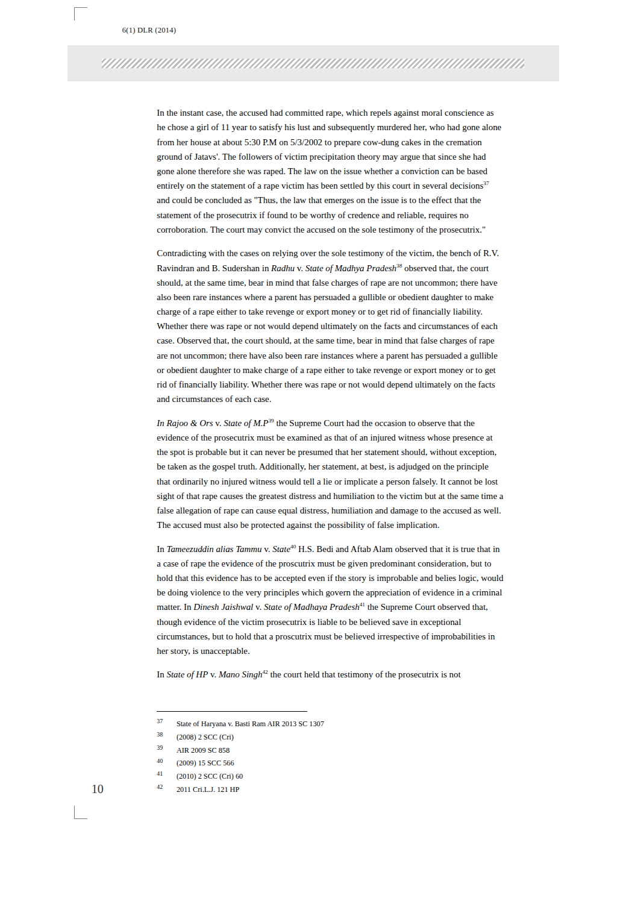6(1) DLR (2014)
In the instant case, the accused had committed rape, which repels against moral conscience as he chose a girl of 11 year to satisfy his lust and subsequently murdered her, who had gone alone from her house at about 5:30 P.M on 5/3/2002 to prepare cow-dung cakes in the cremation ground of Jatavs'. The followers of victim precipitation theory may argue that since she had gone alone therefore she was raped. The law on the issue whether a conviction can be based entirely on the statement of a rape victim has been settled by this court in several decisions37 and could be concluded as "Thus, the law that emerges on the issue is to the effect that the statement of the prosecutrix if found to be worthy of credence and reliable, requires no corroboration. The court may convict the accused on the sole testimony of the prosecutrix."
Contradicting with the cases on relying over the sole testimony of the victim, the bench of R.V. Ravindran and B. Sudershan in Radhu v. State of Madhya Pradesh38 observed that, the court should, at the same time, bear in mind that false charges of rape are not uncommon; there have also been rare instances where a parent has persuaded a gullible or obedient daughter to make charge of a rape either to take revenge or export money or to get rid of financially liability. Whether there was rape or not would depend ultimately on the facts and circumstances of each case. Observed that, the court should, at the same time, bear in mind that false charges of rape are not uncommon; there have also been rare instances where a parent has persuaded a gullible or obedient daughter to make charge of a rape either to take revenge or export money or to get rid of financially liability. Whether there was rape or not would depend ultimately on the facts and circumstances of each case.
In Rajoo & Ors v. State of M.P39 the Supreme Court had the occasion to observe that the evidence of the prosecutrix must be examined as that of an injured witness whose presence at the spot is probable but it can never be presumed that her statement should, without exception, be taken as the gospel truth. Additionally, her statement, at best, is adjudged on the principle that ordinarily no injured witness would tell a lie or implicate a person falsely. It cannot be lost sight of that rape causes the greatest distress and humiliation to the victim but at the same time a false allegation of rape can cause equal distress, humiliation and damage to the accused as well. The accused must also be protected against the possibility of false implication.
In Tameezuddin alias Tammu v. State40 H.S. Bedi and Aftab Alam observed that it is true that in a case of rape the evidence of the proscutrix must be given predominant consideration, but to hold that this evidence has to be accepted even if the story is improbable and belies logic, would be doing violence to the very principles which govern the appreciation of evidence in a criminal matter. In Dinesh Jaishwal v. State of Madhaya Pradesh41 the Supreme Court observed that, though evidence of the victim prosecutrix is liable to be believed save in exceptional circumstances, but to hold that a proscutrix must be believed irrespective of improbabilities in her story, is unacceptable.
In State of HP v. Mano Singh42 the court held that testimony of the prosecutrix is not
37 State of Haryana v. Basti Ram AIR 2013 SC 1307
38(2008) 2 SCC (Cri)
39 AIR 2009 SC 858
40(2009) 15 SCC 566
41(2010) 2 SCC (Cri) 60
422011 Cri.L.J. 121 HP
10